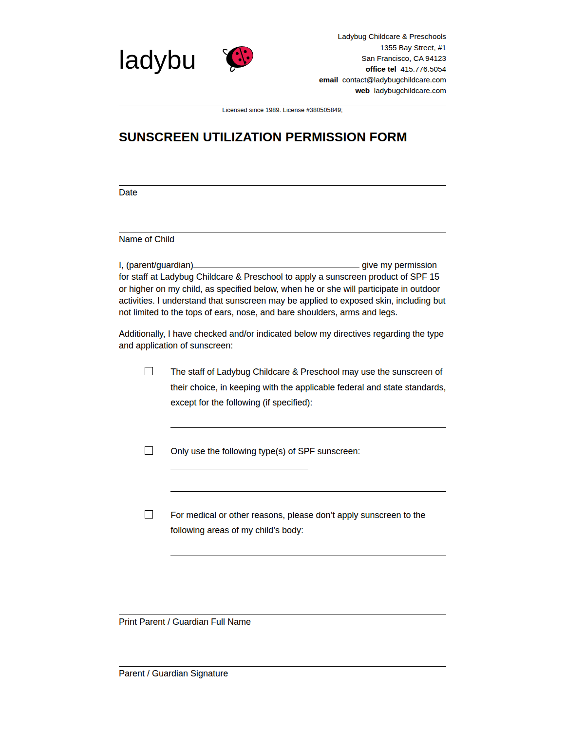ladybu
Ladybug Childcare & Preschools
1355 Bay Street, #1
San Francisco, CA 94123
office tel 415.776.5054
email contact@ladybugchildcare.com
web ladybugchildcare.com
Licensed since 1989. License #380505849;
SUNSCREEN UTILIZATION PERMISSION FORM
Date
Name of Child
I, (parent/guardian) give my permission for staff at Ladybug Childcare & Preschool to apply a sunscreen product of SPF 15 or higher on my child, as specified below, when he or she will participate in outdoor activities. I understand that sunscreen may be applied to exposed skin, including but not limited to the tops of ears, nose, and bare shoulders, arms and legs.
Additionally, I have checked and/or indicated below my directives regarding the type and application of sunscreen:
The staff of Ladybug Childcare & Preschool may use the sunscreen of their choice, in keeping with the applicable federal and state standards, except for the following (if specified):
Only use the following type(s) of SPF sunscreen:
For medical or other reasons, please don’t apply sunscreen to the following areas of my child’s body:
Print Parent / Guardian Full Name
Parent / Guardian Signature